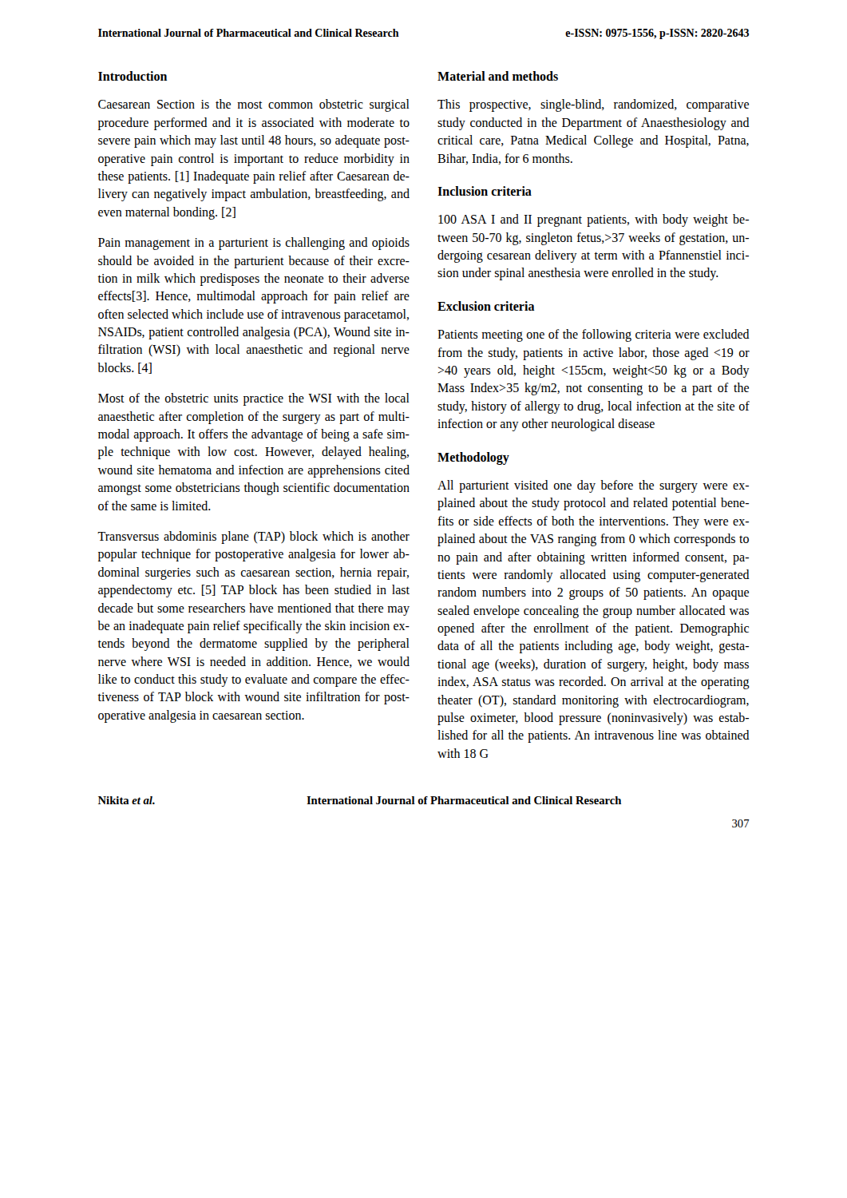International Journal of Pharmaceutical and Clinical Research
e-ISSN: 0975-1556, p-ISSN: 2820-2643
Introduction
Caesarean Section is the most common obstetric surgical procedure performed and it is associated with moderate to severe pain which may last until 48 hours, so adequate postoperative pain control is important to reduce morbidity in these patients. [1] Inadequate pain relief after Caesarean delivery can negatively impact ambulation, breastfeeding, and even maternal bonding. [2]
Pain management in a parturient is challenging and opioids should be avoided in the parturient because of their excretion in milk which predisposes the neonate to their adverse effects[3]. Hence, multimodal approach for pain relief are often selected which include use of intravenous paracetamol, NSAIDs, patient controlled analgesia (PCA), Wound site infiltration (WSI) with local anaesthetic and regional nerve blocks. [4]
Most of the obstetric units practice the WSI with the local anaesthetic after completion of the surgery as part of multimodal approach. It offers the advantage of being a safe simple technique with low cost. However, delayed healing, wound site hematoma and infection are apprehensions cited amongst some obstetricians though scientific documentation of the same is limited.
Transversus abdominis plane (TAP) block which is another popular technique for postoperative analgesia for lower abdominal surgeries such as caesarean section, hernia repair, appendectomy etc. [5] TAP block has been studied in last decade but some researchers have mentioned that there may be an inadequate pain relief specifically the skin incision extends beyond the dermatome supplied by the peripheral nerve where WSI is needed in addition. Hence, we would like to conduct this study to evaluate and compare the effectiveness of TAP block with wound site infiltration for post-operative analgesia in caesarean section.
Material and methods
This prospective, single-blind, randomized, comparative study conducted in the Department of Anaesthesiology and critical care, Patna Medical College and Hospital, Patna, Bihar, India, for 6 months.
Inclusion criteria
100 ASA I and II pregnant patients, with body weight between 50-70 kg, singleton fetus,>37 weeks of gestation, undergoing cesarean delivery at term with a Pfannenstiel incision under spinal anesthesia were enrolled in the study.
Exclusion criteria
Patients meeting one of the following criteria were excluded from the study, patients in active labor, those aged <19 or >40 years old, height <155cm, weight<50 kg or a Body Mass Index>35 kg/m2, not consenting to be a part of the study, history of allergy to drug, local infection at the site of infection or any other neurological disease
Methodology
All parturient visited one day before the surgery were explained about the study protocol and related potential benefits or side effects of both the interventions. They were explained about the VAS ranging from 0 which corresponds to no pain and after obtaining written informed consent, patients were randomly allocated using computer-generated random numbers into 2 groups of 50 patients. An opaque sealed envelope concealing the group number allocated was opened after the enrollment of the patient. Demographic data of all the patients including age, body weight, gestational age (weeks), duration of surgery, height, body mass index, ASA status was recorded. On arrival at the operating theater (OT), standard monitoring with electrocardiogram, pulse oximeter, blood pressure (noninvasively) was established for all the patients. An intravenous line was obtained with 18 G
Nikita et al. International Journal of Pharmaceutical and Clinical Research
307